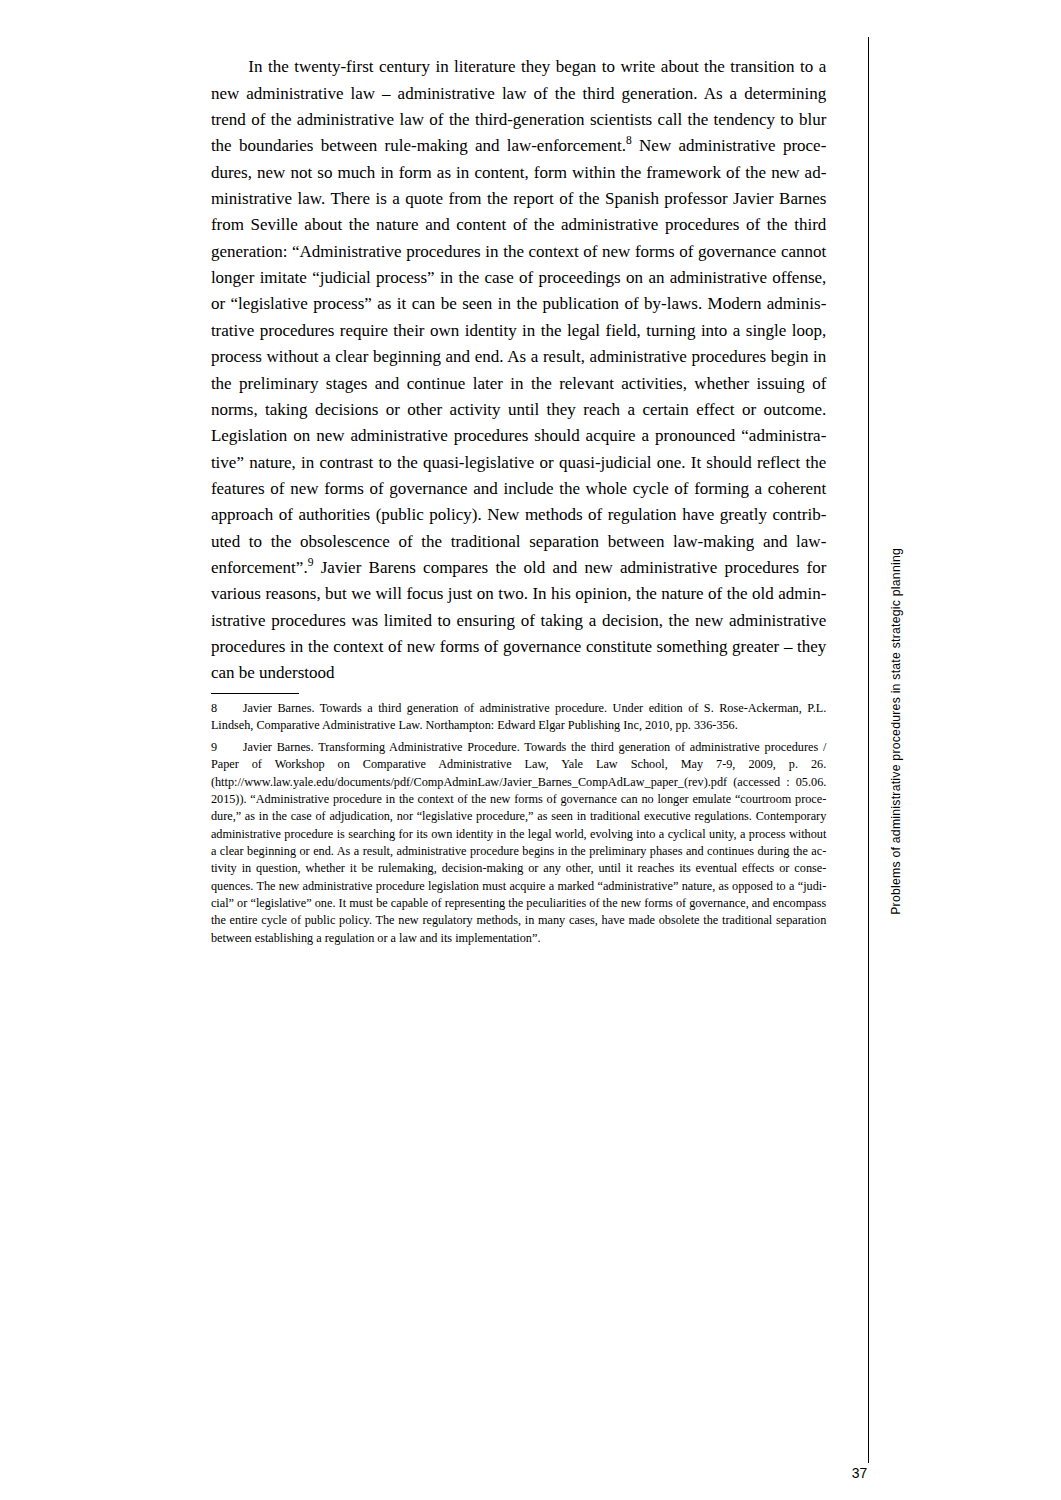Problems of administrative procedures in state strategic planning
In the twenty-first century in literature they began to write about the transition to a new administrative law – administrative law of the third generation. As a determining trend of the administrative law of the third-generation scientists call the tendency to blur the boundaries between rule-making and law-enforcement.8 New administrative procedures, new not so much in form as in content, form within the framework of the new administrative law. There is a quote from the report of the Spanish professor Javier Barnes from Seville about the nature and content of the administrative procedures of the third generation: “Administrative procedures in the context of new forms of governance cannot longer imitate “judicial process” in the case of proceedings on an administrative offense, or “legislative process” as it can be seen in the publication of by-laws. Modern administrative procedures require their own identity in the legal field, turning into a single loop, process without a clear beginning and end. As a result, administrative procedures begin in the preliminary stages and continue later in the relevant activities, whether issuing of norms, taking decisions or other activity until they reach a certain effect or outcome. Legislation on new administrative procedures should acquire a pronounced “administrative” nature, in contrast to the quasi-legislative or quasi-judicial one. It should reflect the features of new forms of governance and include the whole cycle of forming a coherent approach of authorities (public policy). New methods of regulation have greatly contributed to the obsolescence of the traditional separation between law-making and law-enforcement”.9 Javier Barens compares the old and new administrative procedures for various reasons, but we will focus just on two. In his opinion, the nature of the old administrative procedures was limited to ensuring of taking a decision, the new administrative procedures in the context of new forms of governance constitute something greater – they can be understood
8 Javier Barnes. Towards a third generation of administrative procedure. Under edition of S. Rose-Ackerman, P.L. Lindseh, Comparative Administrative Law. Northampton: Edward Elgar Publishing Inc, 2010, pp. 336-356.
9 Javier Barnes. Transforming Administrative Procedure. Towards the third generation of administrative procedures / Paper of Workshop on Comparative Administrative Law, Yale Law School, May 7-9, 2009, p. 26. (http://www.law.yale.edu/documents/pdf/CompAdminLaw/Javier_Barnes_CompAdLaw_paper_(rev).pdf (accessed : 05.06. 2015)). “Administrative procedure in the context of the new forms of governance can no longer emulate “courtroom procedure,” as in the case of adjudication, nor “legislative procedure,” as seen in traditional executive regulations. Contemporary administrative procedure is searching for its own identity in the legal world, evolving into a cyclical unity, a process without a clear beginning or end. As a result, administrative procedure begins in the preliminary phases and continues during the activity in question, whether it be rulemaking, decision-making or any other, until it reaches its eventual effects or consequences. The new administrative procedure legislation must acquire a marked “administrative” nature, as opposed to a “judicial” or “legislative” one. It must be capable of representing the peculiarities of the new forms of governance, and encompass the entire cycle of public policy. The new regulatory methods, in many cases, have made obsolete the traditional separation between establishing a regulation or a law and its implementation”.
37